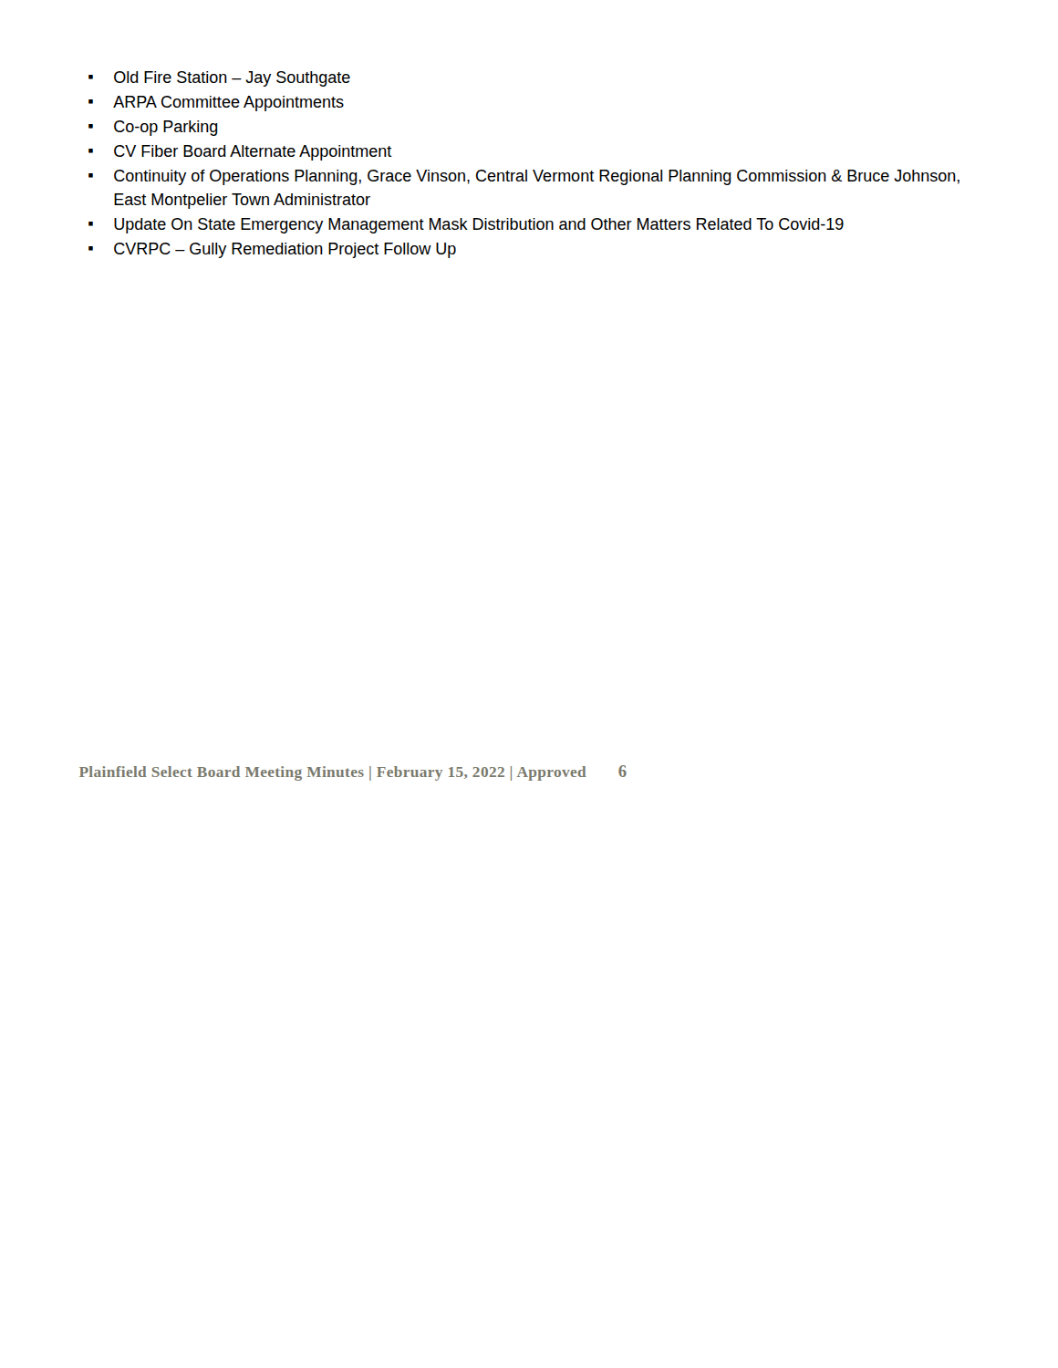Old Fire Station – Jay Southgate
ARPA Committee Appointments
Co-op Parking
CV Fiber Board Alternate Appointment
Continuity of Operations Planning, Grace Vinson, Central Vermont Regional Planning Commission & Bruce Johnson, East Montpelier Town Administrator
Update On State Emergency Management Mask Distribution and Other Matters Related To Covid-19
CVRPC – Gully Remediation Project Follow Up
Plainfield Select Board Meeting Minutes | February 15, 2022 | Approved 6